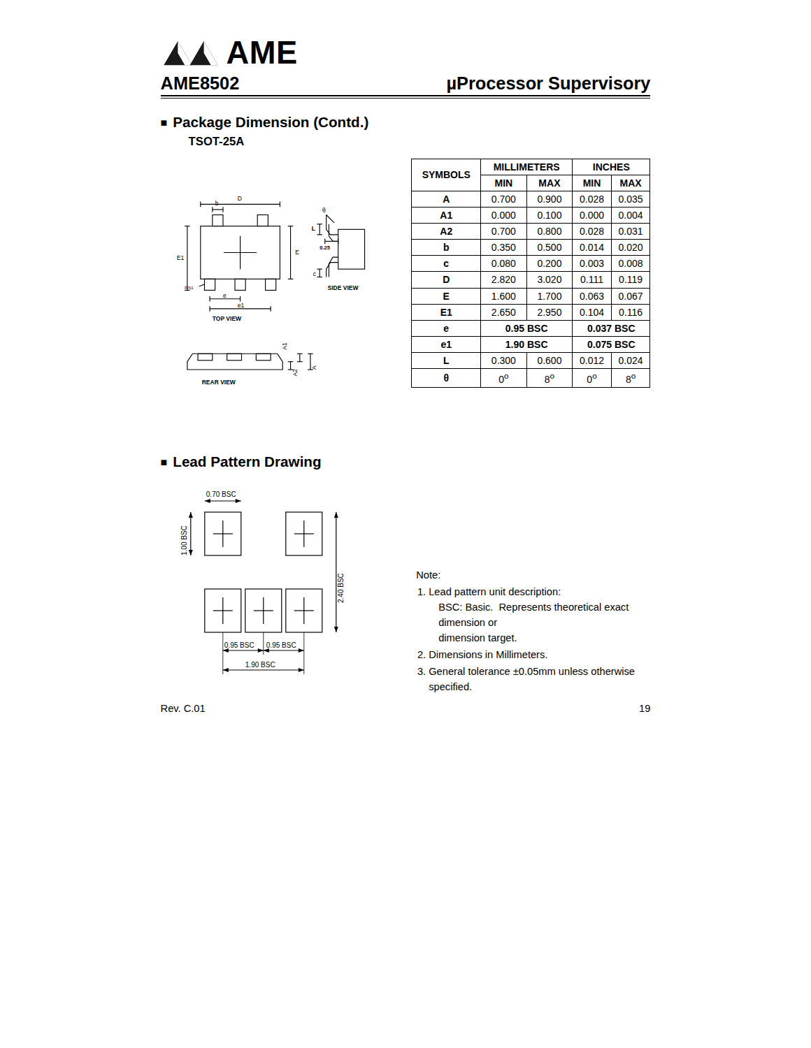AME
AME8502
µProcessor Supervisory
Package Dimension (Contd.)
TSOT-25A
D b E1 E e e1 PIN1 TOP VIEW θ L 0.25 c SIDE VIEW A1 A2 A REAR VIEW
| SYMBOLS | MILLIMETERS | INCHES |
| --- | --- | --- |
| MIN | MAX | MIN | MAX |
| A | 0.700 | 0.900 | 0.028 | 0.035 |
| A1 | 0.000 | 0.100 | 0.000 | 0.004 |
| A2 | 0.700 | 0.800 | 0.028 | 0.031 |
| b | 0.350 | 0.500 | 0.014 | 0.020 |
| c | 0.080 | 0.200 | 0.003 | 0.008 |
| D | 2.820 | 3.020 | 0.111 | 0.119 |
| E | 1.600 | 1.700 | 0.063 | 0.067 |
| E1 | 2.650 | 2.950 | 0.104 | 0.116 |
| e | 0.95 BSC | 0.037 BSC |
| e1 | 1.90 BSC | 0.075 BSC |
| L | 0.300 | 0.600 | 0.012 | 0.024 |
| θ | 0 o | 8 o | 0 o | 8 o |
Lead Pattern Drawing
0.70 BSC 1.00 BSC 2.40 BSC 0.95 BSC 0.95 BSC 1.90 BSC
Note:
Lead pattern unit description: BSC: Basic. Represents theoretical exact dimension or dimension target.
Dimensions in Millimeters.
General tolerance ±0.05mm unless otherwise specified.
Rev. C.01 19